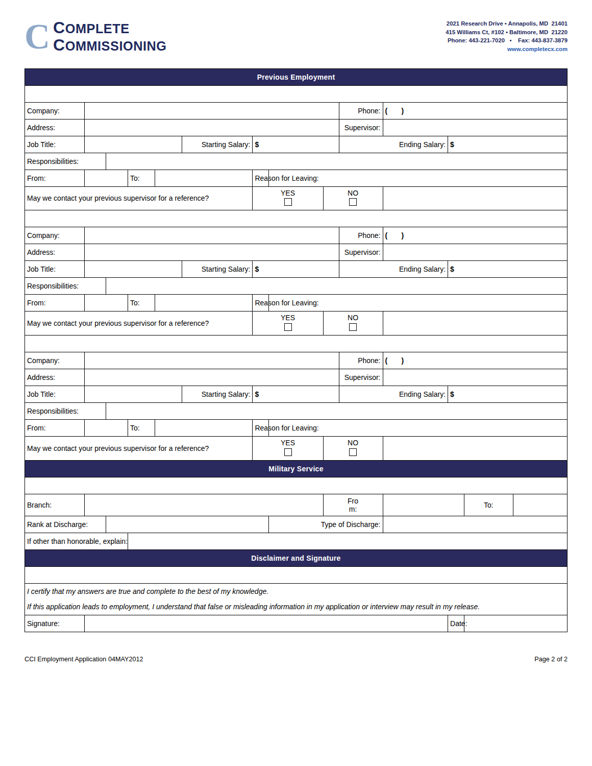C
COMPLETE
COMMISSIONING
2021 Research Drive • Annapolis, MD 21401
415 Williams Ct, #102 • Baltimore, MD 21220
Phone: 443-221-7020 • Fax: 443-837-3879
www.completecx.com
| Previous Employment |
| Company: | | Phone: | ( ) |
| Address: | | Supervisor: | |
| Job Title: | | Starting Salary: | $ | Ending Salary: | $ |
| Responsibilities: | |
| From: | | To: | | Reason for Leaving: | |
| May we contact your previous supervisor for a reference? | YES | NO | |
| Company: | | Phone: | ( ) |
| Address: | | Supervisor: | |
| Job Title: | | Starting Salary: | $ | Ending Salary: | $ |
| Responsibilities: | |
| From: | | To: | | Reason for Leaving: | |
| May we contact your previous supervisor for a reference? | YES | NO | |
| Company: | | Phone: | ( ) |
| Address: | | Supervisor: | |
| Job Title: | | Starting Salary: | $ | Ending Salary: | $ |
| Responsibilities: | |
| From: | | To: | | Reason for Leaving: | |
| May we contact your previous supervisor for a reference? | YES | NO | |
| Military Service |
| Branch: | | Fro m: | | To: | |
| Rank at Discharge: | | Type of Discharge: | |
| If other than honorable, explain: | |
| Disclaimer and Signature |
| I certify that my answers are true and complete to the best of my knowledge. If this application leads to employment, I understand that false or misleading information in my application or interview may result in my release. |
| Signature: | | Date: | |
CCI Employment Application 04MAY2012
Page 2 of 2